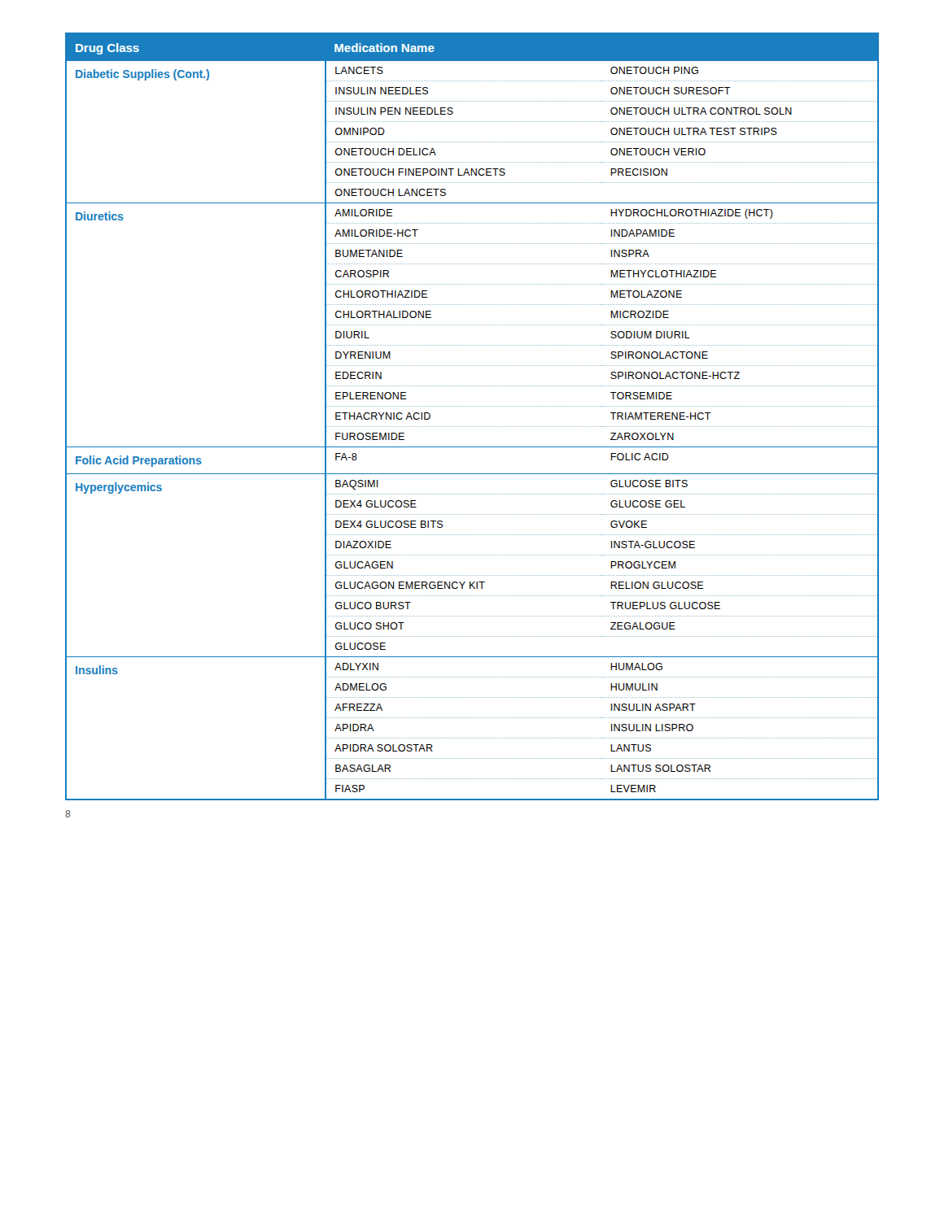| Drug Class | Medication Name |
| --- | --- |
| Diabetic Supplies (Cont.) | LANCETS | ONETOUCH PING |
| INSULIN NEEDLES | ONETOUCH SURESOFT |
| INSULIN PEN NEEDLES | ONETOUCH ULTRA CONTROL SOLN |
| OMNIPOD | ONETOUCH ULTRA TEST STRIPS |
| ONETOUCH DELICA | ONETOUCH VERIO |
| ONETOUCH FINEPOINT LANCETS | PRECISION |
| ONETOUCH LANCETS | |
| Diuretics | AMILORIDE | HYDROCHLOROTHIAZIDE (HCT) |
| AMILORIDE-HCT | INDAPAMIDE |
| BUMETANIDE | INSPRA |
| CAROSPIR | METHYCLOTHIAZIDE |
| CHLOROTHIAZIDE | METOLAZONE |
| CHLORTHALIDONE | MICROZIDE |
| DIURIL | SODIUM DIURIL |
| DYRENIUM | SPIRONOLACTONE |
| EDECRIN | SPIRONOLACTONE-HCTZ |
| EPLERENONE | TORSEMIDE |
| ETHACRYNIC ACID | TRIAMTERENE-HCT |
| FUROSEMIDE | ZAROXOLYN |
| Folic Acid Preparations | FA-8 | FOLIC ACID |
| Hyperglycemics | BAQSIMI | GLUCOSE BITS |
| DEX4 GLUCOSE | GLUCOSE GEL |
| DEX4 GLUCOSE BITS | GVOKE |
| DIAZOXIDE | INSTA-GLUCOSE |
| GLUCAGEN | PROGLYCEM |
| GLUCAGON EMERGENCY KIT | RELION GLUCOSE |
| GLUCO BURST | TRUEPLUS GLUCOSE |
| GLUCO SHOT | ZEGALOGUE |
| GLUCOSE | |
| Insulins | ADLYXIN | HUMALOG |
| ADMELOG | HUMULIN |
| AFREZZA | INSULIN ASPART |
| APIDRA | INSULIN LISPRO |
| APIDRA SOLOSTAR | LANTUS |
| BASAGLAR | LANTUS SOLOSTAR |
| FIASP | LEVEMIR |
8